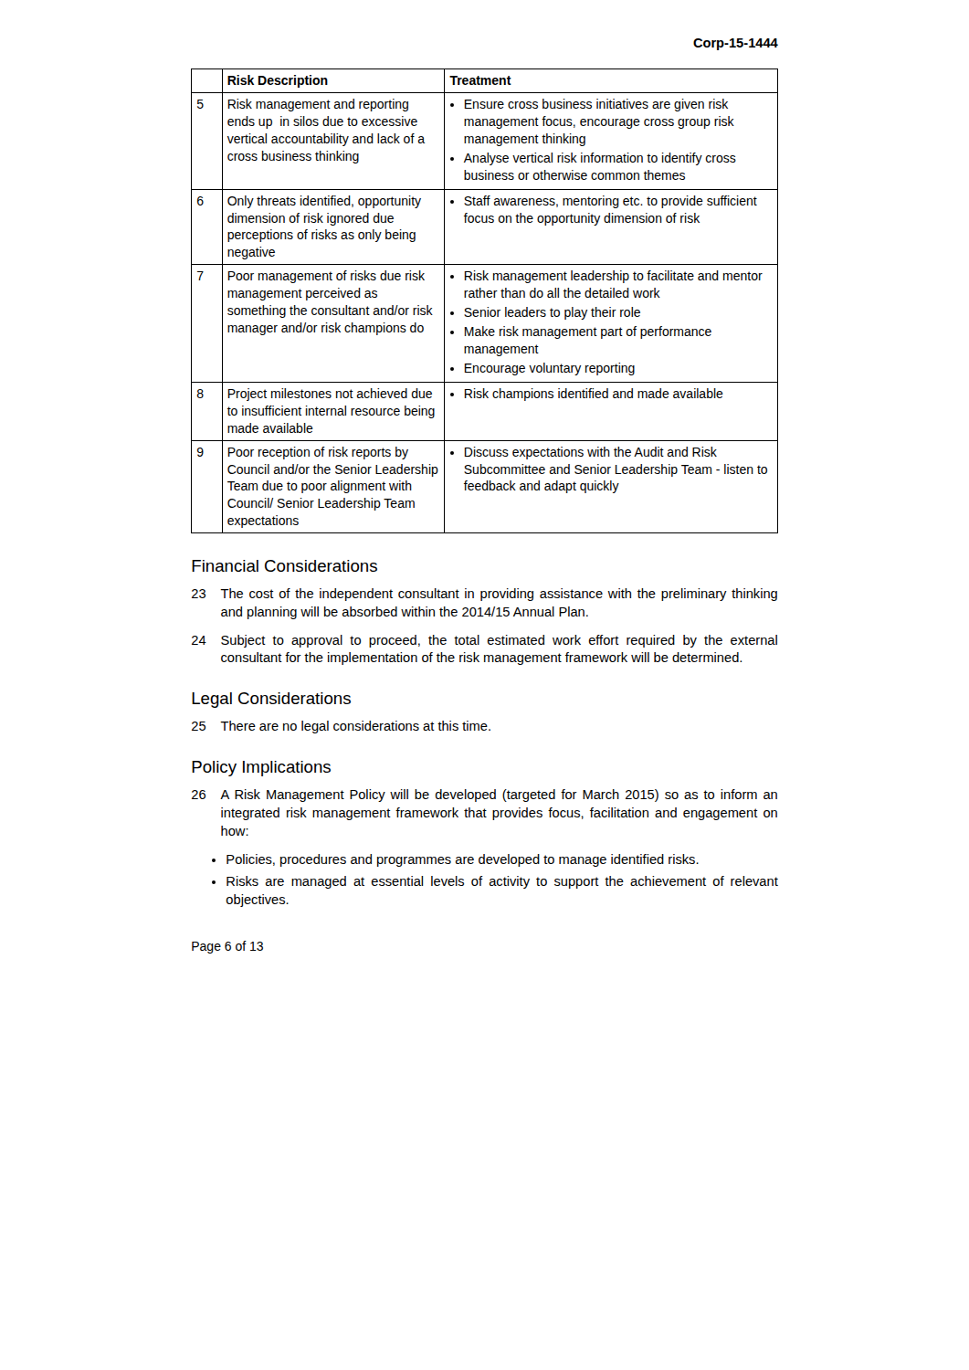Corp-15-1444
| | Risk Description | Treatment |
| --- | --- | --- |
| 5 | Risk management and reporting ends up in silos due to excessive vertical accountability and lack of a cross business thinking | Ensure cross business initiatives are given risk management focus, encourage cross group risk management thinking Analyse vertical risk information to identify cross business or otherwise common themes |
| 6 | Only threats identified, opportunity dimension of risk ignored due perceptions of risks as only being negative | Staff awareness, mentoring etc. to provide sufficient focus on the opportunity dimension of risk |
| 7 | Poor management of risks due risk management perceived as something the consultant and/or risk manager and/or risk champions do | Risk management leadership to facilitate and mentor rather than do all the detailed work Senior leaders to play their role Make risk management part of performance management Encourage voluntary reporting |
| 8 | Project milestones not achieved due to insufficient internal resource being made available | Risk champions identified and made available |
| 9 | Poor reception of risk reports by Council and/or the Senior Leadership Team due to poor alignment with Council/ Senior Leadership Team expectations | Discuss expectations with the Audit and Risk Subcommittee and Senior Leadership Team - listen to feedback and adapt quickly |
Financial Considerations
23 The cost of the independent consultant in providing assistance with the preliminary thinking and planning will be absorbed within the 2014/15 Annual Plan.
24 Subject to approval to proceed, the total estimated work effort required by the external consultant for the implementation of the risk management framework will be determined.
Legal Considerations
25 There are no legal considerations at this time.
Policy Implications
26 A Risk Management Policy will be developed (targeted for March 2015) so as to inform an integrated risk management framework that provides focus, facilitation and engagement on how:
Policies, procedures and programmes are developed to manage identified risks.
Risks are managed at essential levels of activity to support the achievement of relevant objectives.
Page 6 of 13